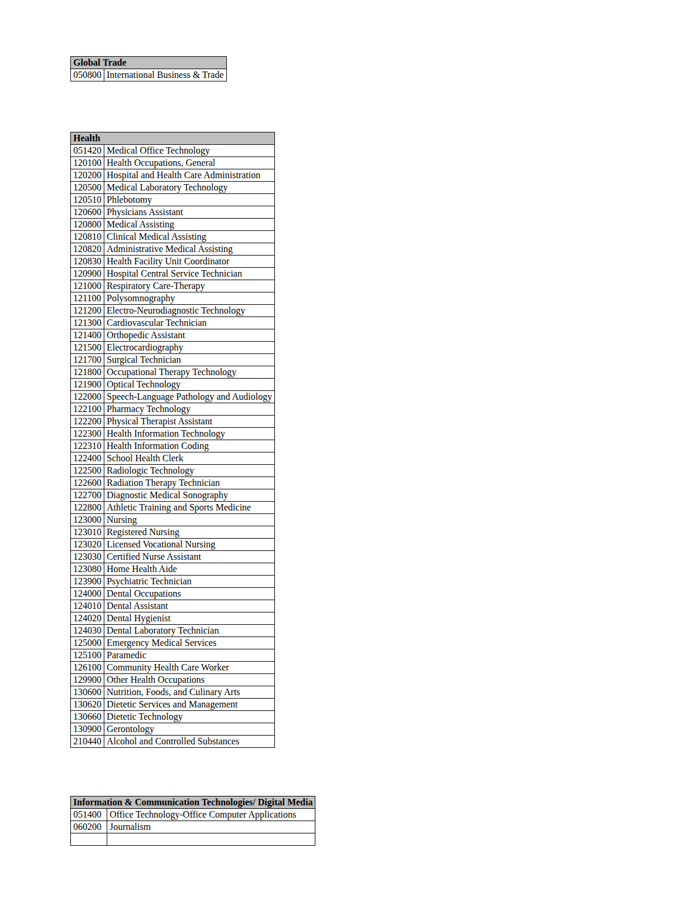| Global Trade |
| --- |
| 050800 | International Business & Trade |
| Health |
| --- |
| 051420 | Medical Office Technology |
| 120100 | Health Occupations, General |
| 120200 | Hospital and Health Care Administration |
| 120500 | Medical Laboratory Technology |
| 120510 | Phlebotomy |
| 120600 | Physicians Assistant |
| 120800 | Medical Assisting |
| 120810 | Clinical Medical Assisting |
| 120820 | Administrative Medical Assisting |
| 120830 | Health Facility Unit Coordinator |
| 120900 | Hospital Central Service Technician |
| 121000 | Respiratory Care-Therapy |
| 121100 | Polysomnography |
| 121200 | Electro-Neurodiagnostic Technology |
| 121300 | Cardiovascular Technician |
| 121400 | Orthopedic Assistant |
| 121500 | Electrocardiography |
| 121700 | Surgical Technician |
| 121800 | Occupational Therapy Technology |
| 121900 | Optical Technology |
| 122000 | Speech-Language Pathology and Audiology |
| 122100 | Pharmacy Technology |
| 122200 | Physical Therapist Assistant |
| 122300 | Health Information Technology |
| 122310 | Health Information Coding |
| 122400 | School Health Clerk |
| 122500 | Radiologic Technology |
| 122600 | Radiation Therapy Technician |
| 122700 | Diagnostic Medical Sonography |
| 122800 | Athletic Training and Sports Medicine |
| 123000 | Nursing |
| 123010 | Registered Nursing |
| 123020 | Licensed Vocational Nursing |
| 123030 | Certified Nurse Assistant |
| 123080 | Home Health Aide |
| 123900 | Psychiatric Technician |
| 124000 | Dental Occupations |
| 124010 | Dental Assistant |
| 124020 | Dental Hygienist |
| 124030 | Dental Laboratory Technician |
| 125000 | Emergency Medical Services |
| 125100 | Paramedic |
| 126100 | Community Health Care Worker |
| 129900 | Other Health Occupations |
| 130600 | Nutrition, Foods, and Culinary Arts |
| 130620 | Dietetic Services and Management |
| 130660 | Dietetic Technology |
| 130900 | Gerontology |
| 210440 | Alcohol and Controlled Substances |
| Information & Communication Technologies/ Digital Media |
| --- |
| 051400 | Office Technology-Office Computer Applications |
| 060200 | Journalism |